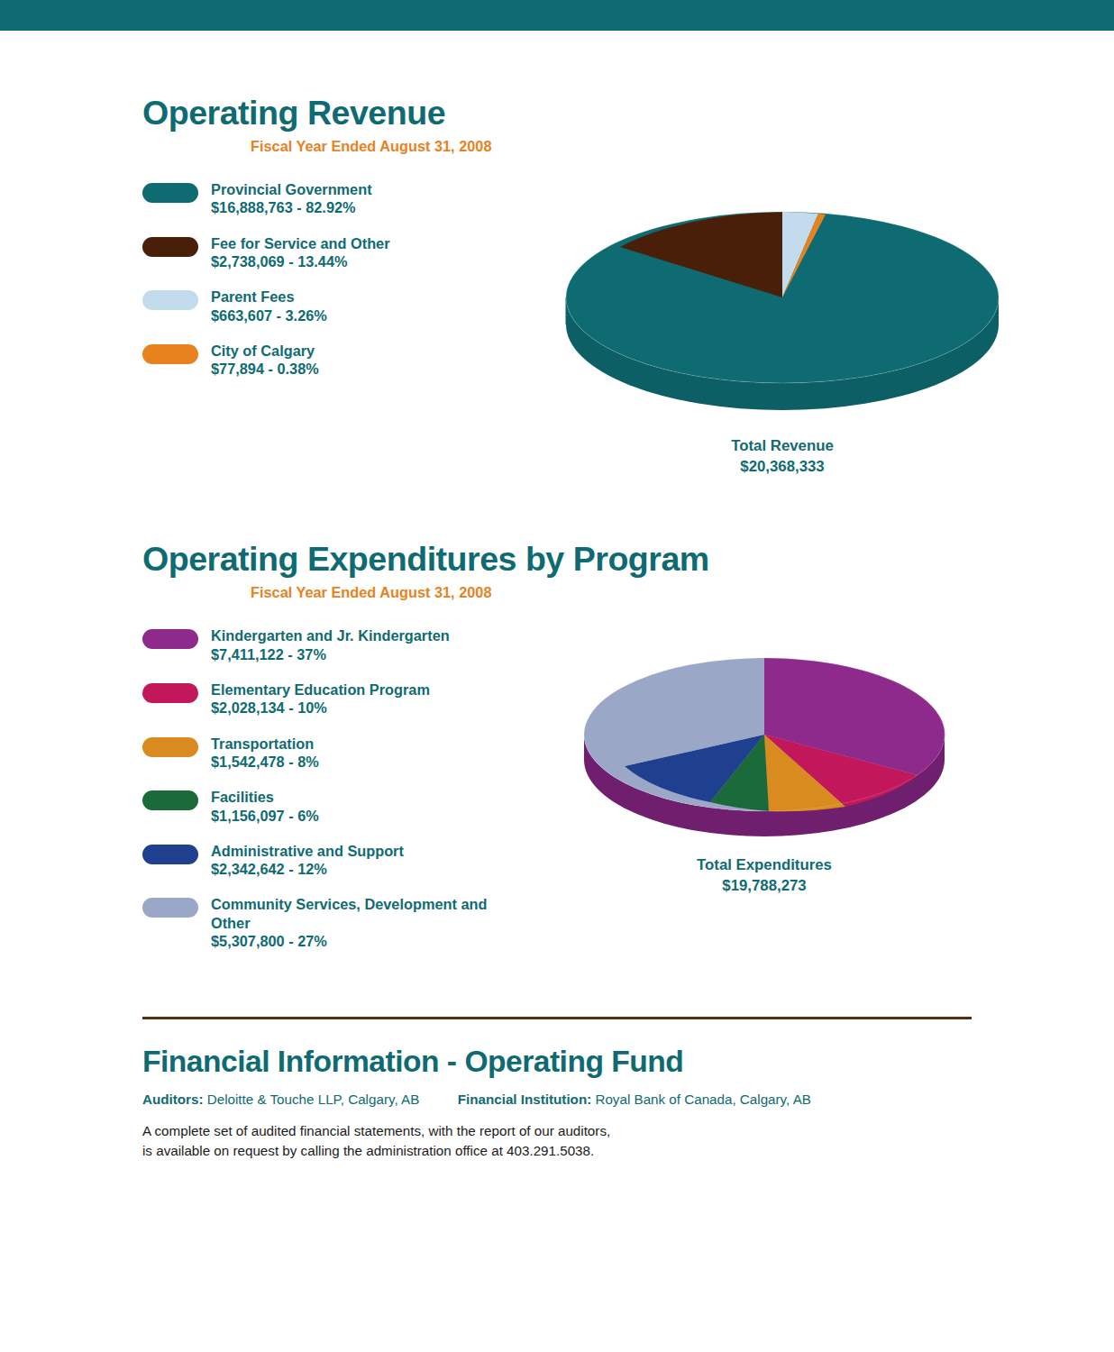Operating Revenue
Fiscal Year Ended August 31, 2008
Provincial Government
$16,888,763 - 82.92%
Fee for Service and Other
$2,738,069 - 13.44%
Parent Fees
$663,607 - 3.26%
City of Calgary
$77,894 - 0.38%
Total Revenue
$20,368,333
Operating Expenditures by Program
Fiscal Year Ended August 31, 2008
Kindergarten and Jr. Kindergarten
$7,411,122 - 37%
Elementary Education Program
$2,028,134 - 10%
Transportation
$1,542,478 - 8%
Facilities
$1,156,097 - 6%
Administrative and Support
$2,342,642 - 12%
Community Services, Development and Other
$5,307,800 - 27%
Total Expenditures
$19,788,273
Financial Information - Operating Fund
Auditors: Deloitte & Touche LLP, Calgary, AB Financial Institution: Royal Bank of Canada, Calgary, AB
A complete set of audited financial statements, with the report of our auditors,
is available on request by calling the administration office at 403.291.5038.